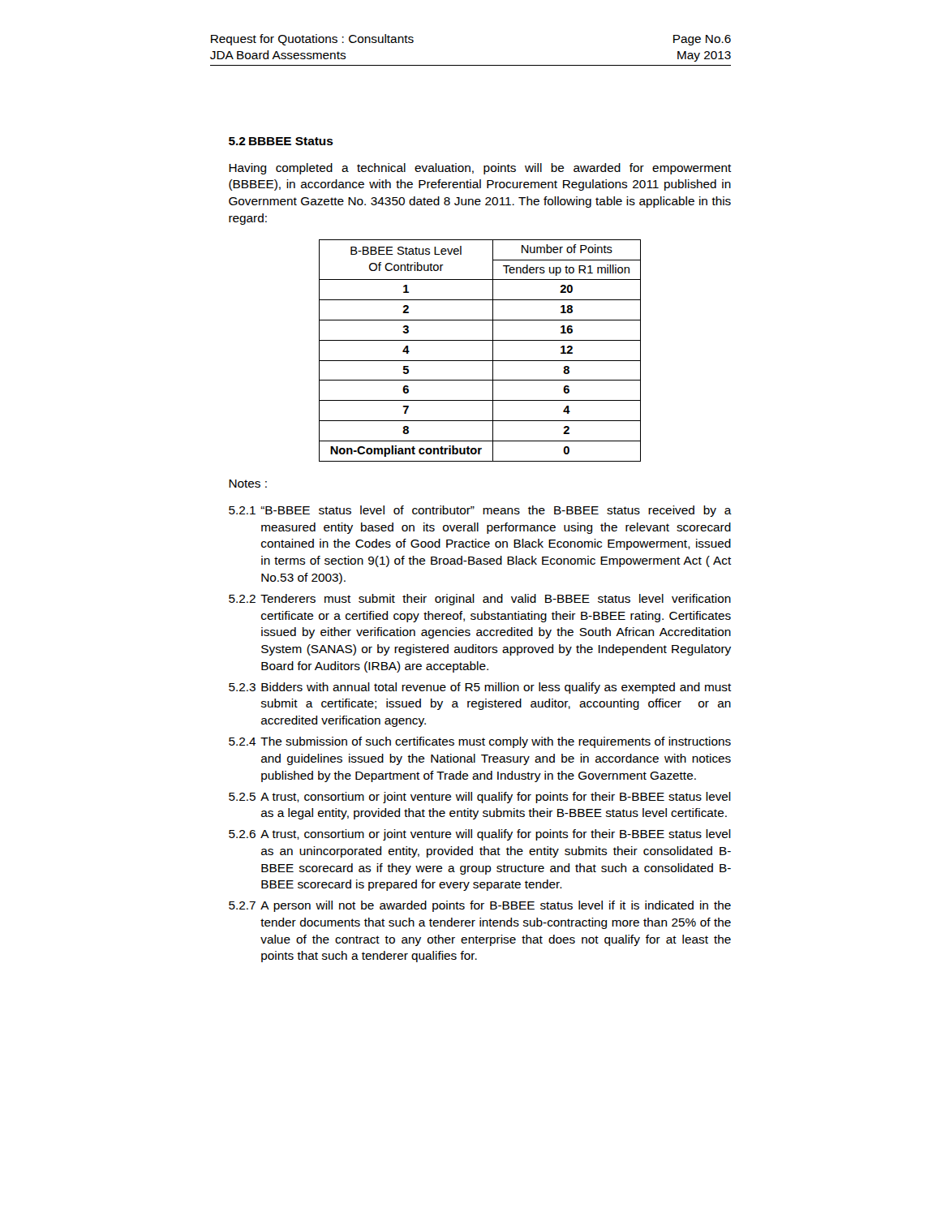Request for Quotations : Consultants
JDA Board Assessments
Page No.6
May 2013
5.2 BBBEE Status
Having completed a technical evaluation, points will be awarded for empowerment (BBBEE), in accordance with the Preferential Procurement Regulations 2011 published in Government Gazette No. 34350 dated 8 June 2011. The following table is applicable in this regard:
| B-BBEE Status Level Of Contributor | Number of Points |
| --- | --- |
| Tenders up to R1 million |
| 1 | 20 |
| 2 | 18 |
| 3 | 16 |
| 4 | 12 |
| 5 | 8 |
| 6 | 6 |
| 7 | 4 |
| 8 | 2 |
| Non-Compliant contributor | 0 |
Notes :
5.2.1 “B-BBEE status level of contributor” means the B-BBEE status received by a measured entity based on its overall performance using the relevant scorecard contained in the Codes of Good Practice on Black Economic Empowerment, issued in terms of section 9(1) of the Broad-Based Black Economic Empowerment Act ( Act No.53 of 2003).
5.2.2 Tenderers must submit their original and valid B-BBEE status level verification certificate or a certified copy thereof, substantiating their B-BBEE rating. Certificates issued by either verification agencies accredited by the South African Accreditation System (SANAS) or by registered auditors approved by the Independent Regulatory Board for Auditors (IRBA) are acceptable.
5.2.3 Bidders with annual total revenue of R5 million or less qualify as exempted and must submit a certificate; issued by a registered auditor, accounting officer or an accredited verification agency.
5.2.4 The submission of such certificates must comply with the requirements of instructions and guidelines issued by the National Treasury and be in accordance with notices published by the Department of Trade and Industry in the Government Gazette.
5.2.5 A trust, consortium or joint venture will qualify for points for their B-BBEE status level as a legal entity, provided that the entity submits their B-BBEE status level certificate.
5.2.6 A trust, consortium or joint venture will qualify for points for their B-BBEE status level as an unincorporated entity, provided that the entity submits their consolidated B-BBEE scorecard as if they were a group structure and that such a consolidated B-BBEE scorecard is prepared for every separate tender.
5.2.7 A person will not be awarded points for B-BBEE status level if it is indicated in the tender documents that such a tenderer intends sub-contracting more than 25% of the value of the contract to any other enterprise that does not qualify for at least the points that such a tenderer qualifies for.